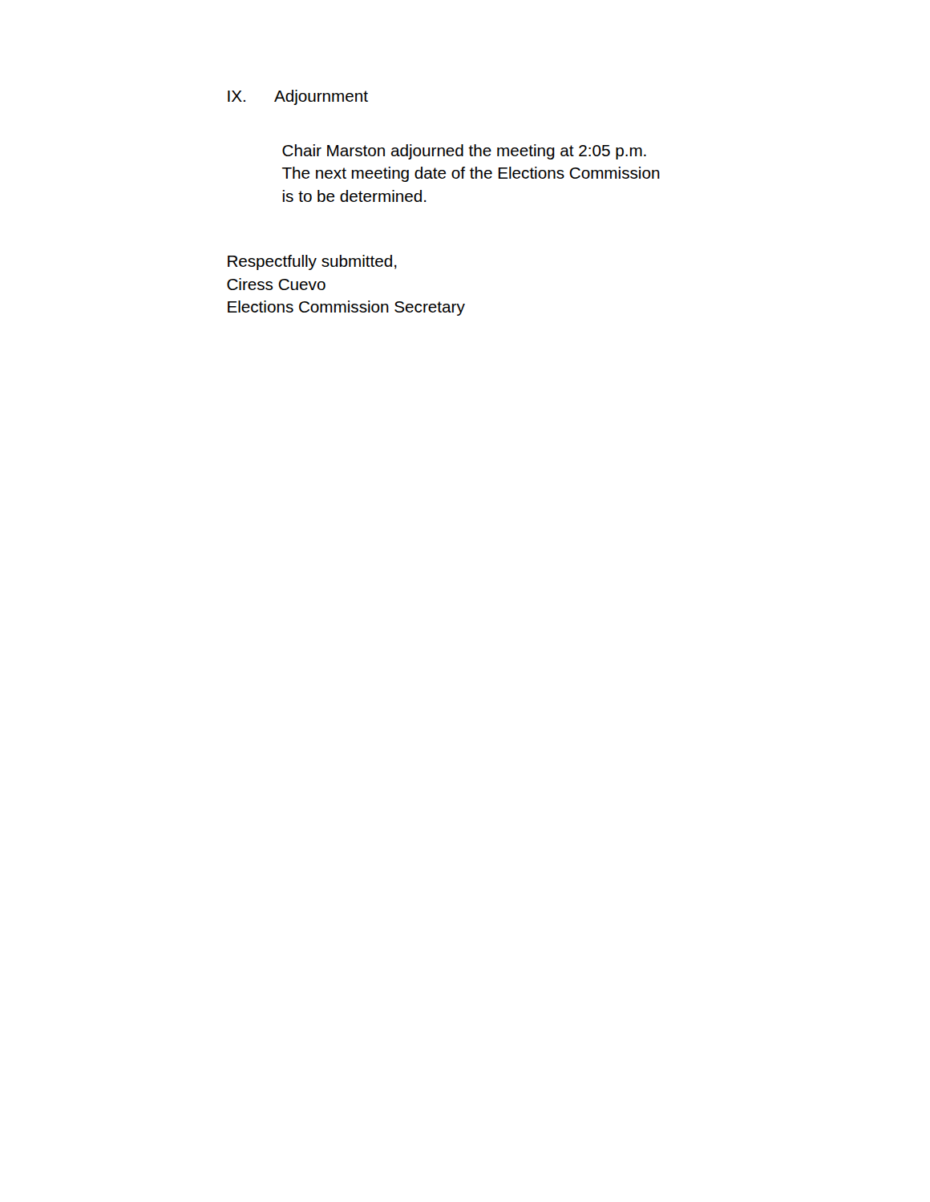IX.
Adjournment
Chair Marston adjourned the meeting at 2:05 p.m. The next meeting date of the Elections Commission is to be determined.
Respectfully submitted,
Ciress Cuevo
Elections Commission Secretary